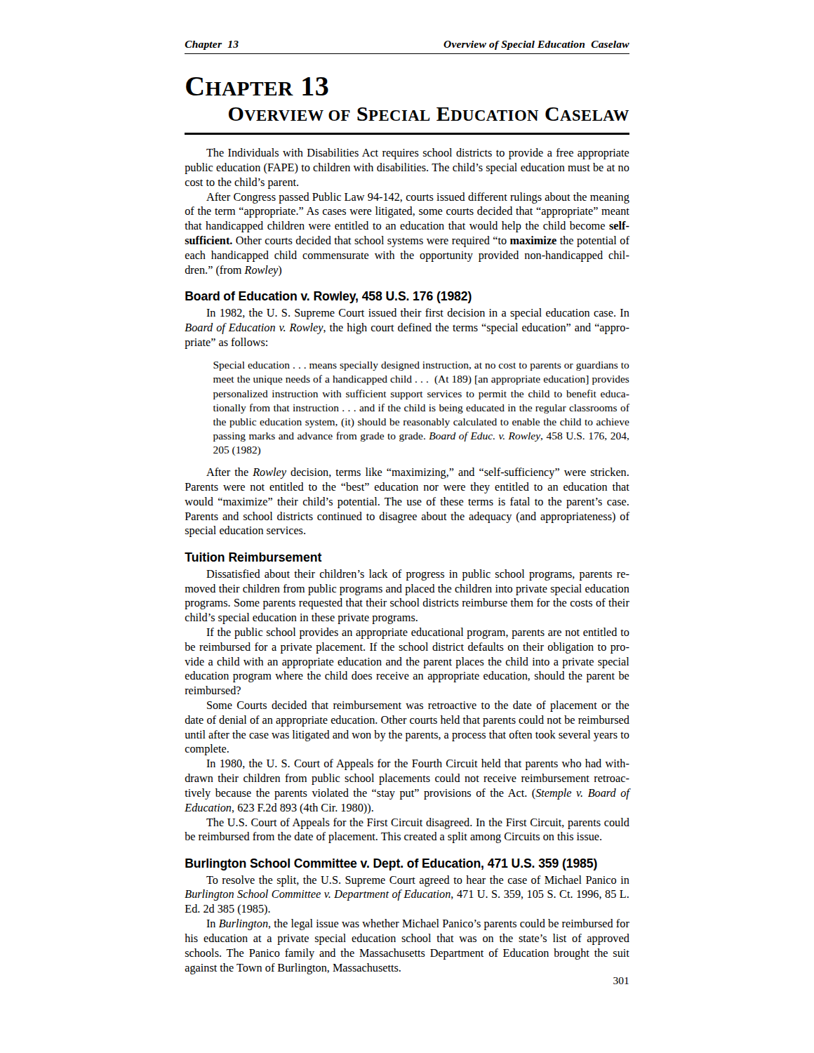Chapter 13
Overview of Special Education Caselaw
CHAPTER 13
OVERVIEW OF SPECIAL EDUCATION CASELAW
The Individuals with Disabilities Act requires school districts to provide a free appropriate public education (FAPE) to children with disabilities. The child’s special education must be at no cost to the child’s parent.
After Congress passed Public Law 94-142, courts issued different rulings about the meaning of the term “appropriate.” As cases were litigated, some courts decided that “appropriate” meant that handicapped children were entitled to an education that would help the child become self-sufficient. Other courts decided that school systems were required “to maximize the potential of each handicapped child commensurate with the opportunity provided non-handicapped children.” (from Rowley)
Board of Education v. Rowley, 458 U.S. 176 (1982)
In 1982, the U. S. Supreme Court issued their first decision in a special education case. In Board of Education v. Rowley, the high court defined the terms “special education” and “appropriate” as follows:
Special education . . . means specially designed instruction, at no cost to parents or guardians to meet the unique needs of a handicapped child . . . (At 189) [an appropriate education] provides personalized instruction with sufficient support services to permit the child to benefit educationally from that instruction . . . and if the child is being educated in the regular classrooms of the public education system, (it) should be reasonably calculated to enable the child to achieve passing marks and advance from grade to grade. Board of Educ. v. Rowley, 458 U.S. 176, 204, 205 (1982)
After the Rowley decision, terms like “maximizing,” and “self-sufficiency” were stricken. Parents were not entitled to the “best” education nor were they entitled to an education that would “maximize” their child’s potential. The use of these terms is fatal to the parent’s case. Parents and school districts continued to disagree about the adequacy (and appropriateness) of special education services.
Tuition Reimbursement
Dissatisfied about their children’s lack of progress in public school programs, parents removed their children from public programs and placed the children into private special education programs. Some parents requested that their school districts reimburse them for the costs of their child’s special education in these private programs.
If the public school provides an appropriate educational program, parents are not entitled to be reimbursed for a private placement. If the school district defaults on their obligation to provide a child with an appropriate education and the parent places the child into a private special education program where the child does receive an appropriate education, should the parent be reimbursed?
Some Courts decided that reimbursement was retroactive to the date of placement or the date of denial of an appropriate education. Other courts held that parents could not be reimbursed until after the case was litigated and won by the parents, a process that often took several years to complete.
In 1980, the U. S. Court of Appeals for the Fourth Circuit held that parents who had withdrawn their children from public school placements could not receive reimbursement retroactively because the parents violated the “stay put” provisions of the Act. (Stemple v. Board of Education, 623 F.2d 893 (4th Cir. 1980)).
The U.S. Court of Appeals for the First Circuit disagreed. In the First Circuit, parents could be reimbursed from the date of placement. This created a split among Circuits on this issue.
Burlington School Committee v. Dept. of Education, 471 U.S. 359 (1985)
To resolve the split, the U.S. Supreme Court agreed to hear the case of Michael Panico in Burlington School Committee v. Department of Education, 471 U. S. 359, 105 S. Ct. 1996, 85 L. Ed. 2d 385 (1985).
In Burlington, the legal issue was whether Michael Panico’s parents could be reimbursed for his education at a private special education school that was on the state’s list of approved schools. The Panico family and the Massachusetts Department of Education brought the suit against the Town of Burlington, Massachusetts.
301